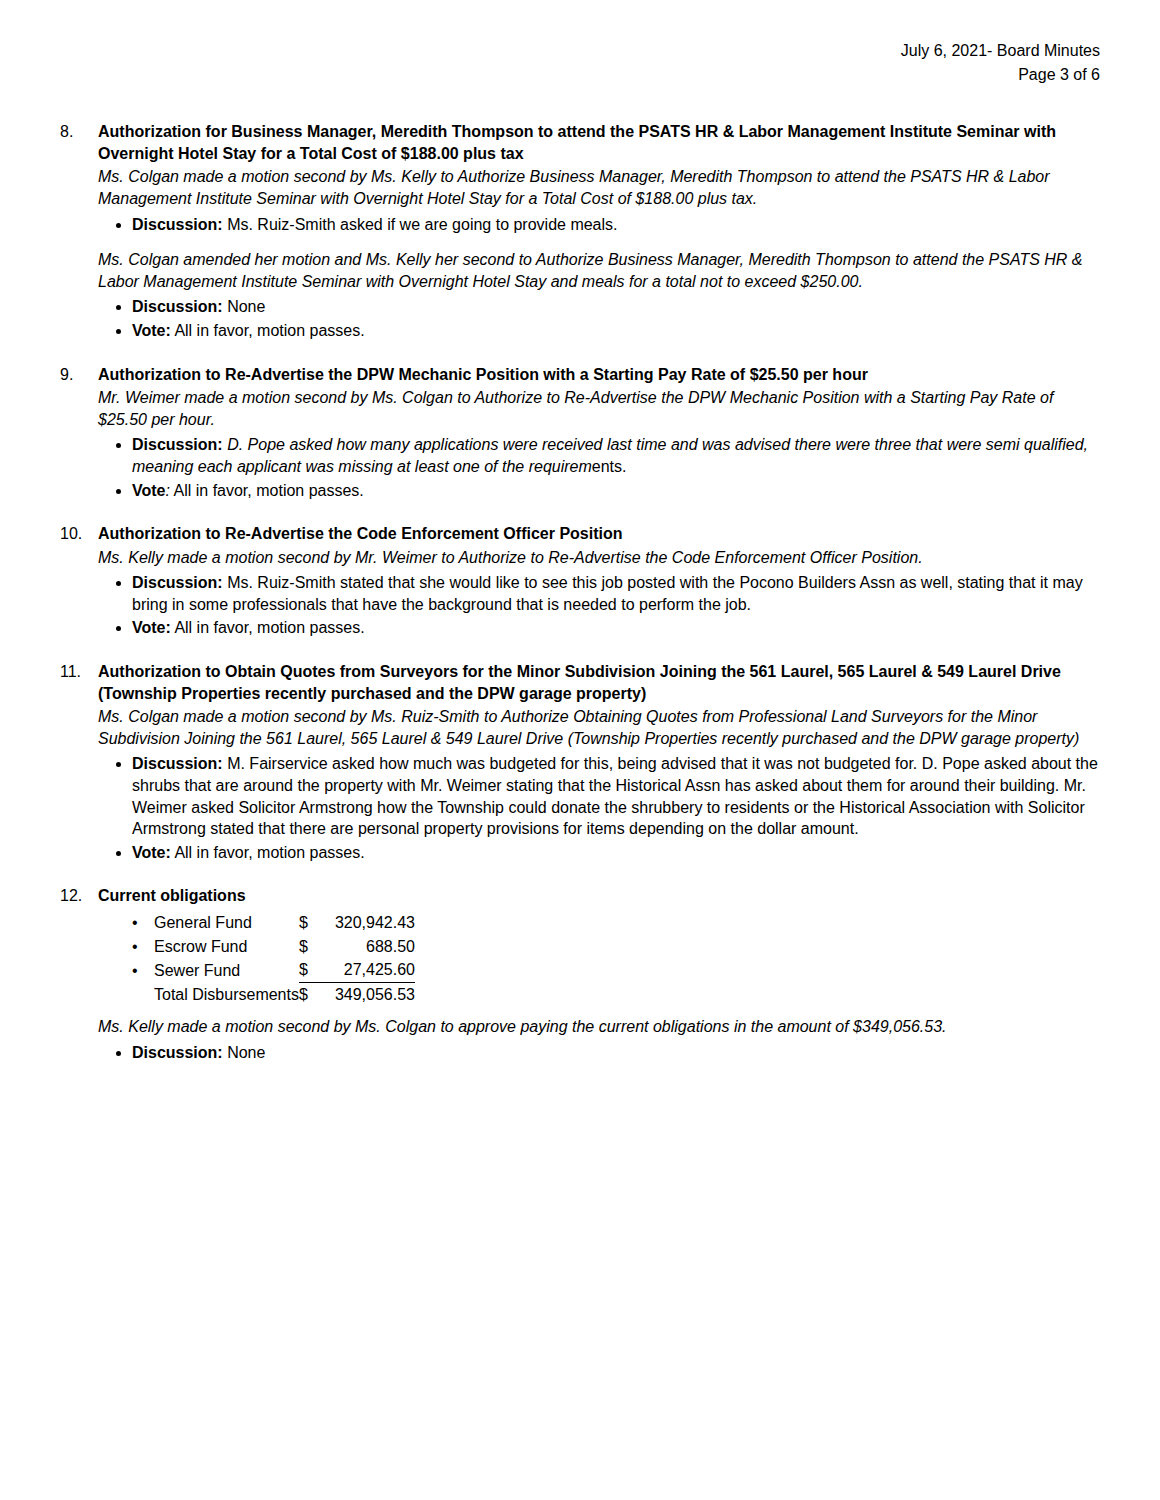July 6, 2021- Board Minutes
Page 3 of 6
Authorization for Business Manager, Meredith Thompson to attend the PSATS HR & Labor Management Institute Seminar with Overnight Hotel Stay for a Total Cost of $188.00 plus tax
Ms. Colgan made a motion second by Ms. Kelly to Authorize Business Manager, Meredith Thompson to attend the PSATS HR & Labor Management Institute Seminar with Overnight Hotel Stay for a Total Cost of $188.00 plus tax.
Discussion: Ms. Ruiz-Smith asked if we are going to provide meals.
Ms. Colgan amended her motion and Ms. Kelly her second to Authorize Business Manager, Meredith Thompson to attend the PSATS HR & Labor Management Institute Seminar with Overnight Hotel Stay and meals for a total not to exceed $250.00.
Discussion: None
Vote: All in favor, motion passes.
Authorization to Re-Advertise the DPW Mechanic Position with a Starting Pay Rate of $25.50 per hour
Mr. Weimer made a motion second by Ms. Colgan to Authorize to Re-Advertise the DPW Mechanic Position with a Starting Pay Rate of $25.50 per hour.
Discussion: D. Pope asked how many applications were received last time and was advised there were three that were semi qualified, meaning each applicant was missing at least one of the requirements.
Vote: All in favor, motion passes.
Authorization to Re-Advertise the Code Enforcement Officer Position
Ms. Kelly made a motion second by Mr. Weimer to Authorize to Re-Advertise the Code Enforcement Officer Position.
Discussion: Ms. Ruiz-Smith stated that she would like to see this job posted with the Pocono Builders Assn as well, stating that it may bring in some professionals that have the background that is needed to perform the job.
Vote: All in favor, motion passes.
Authorization to Obtain Quotes from Surveyors for the Minor Subdivision Joining the 561 Laurel, 565 Laurel & 549 Laurel Drive (Township Properties recently purchased and the DPW garage property)
Ms. Colgan made a motion second by Ms. Ruiz-Smith to Authorize Obtaining Quotes from Professional Land Surveyors for the Minor Subdivision Joining the 561 Laurel, 565 Laurel & 549 Laurel Drive (Township Properties recently purchased and the DPW garage property)
Discussion: M. Fairservice asked how much was budgeted for this, being advised that it was not budgeted for. D. Pope asked about the shrubs that are around the property with Mr. Weimer stating that the Historical Assn has asked about them for around their building. Mr. Weimer asked Solicitor Armstrong how the Township could donate the shrubbery to residents or the Historical Association with Solicitor Armstrong stated that there are personal property provisions for items depending on the dollar amount.
Vote: All in favor, motion passes.
Current obligations
| • | General Fund | $ | 320,942.43 |
| • | Escrow Fund | $ | 688.50 |
| • | Sewer Fund | $ | 27,425.60 |
| | Total Disbursements | $ | 349,056.53 |
Ms. Kelly made a motion second by Ms. Colgan to approve paying the current obligations in the amount of $349,056.53.
Discussion: None